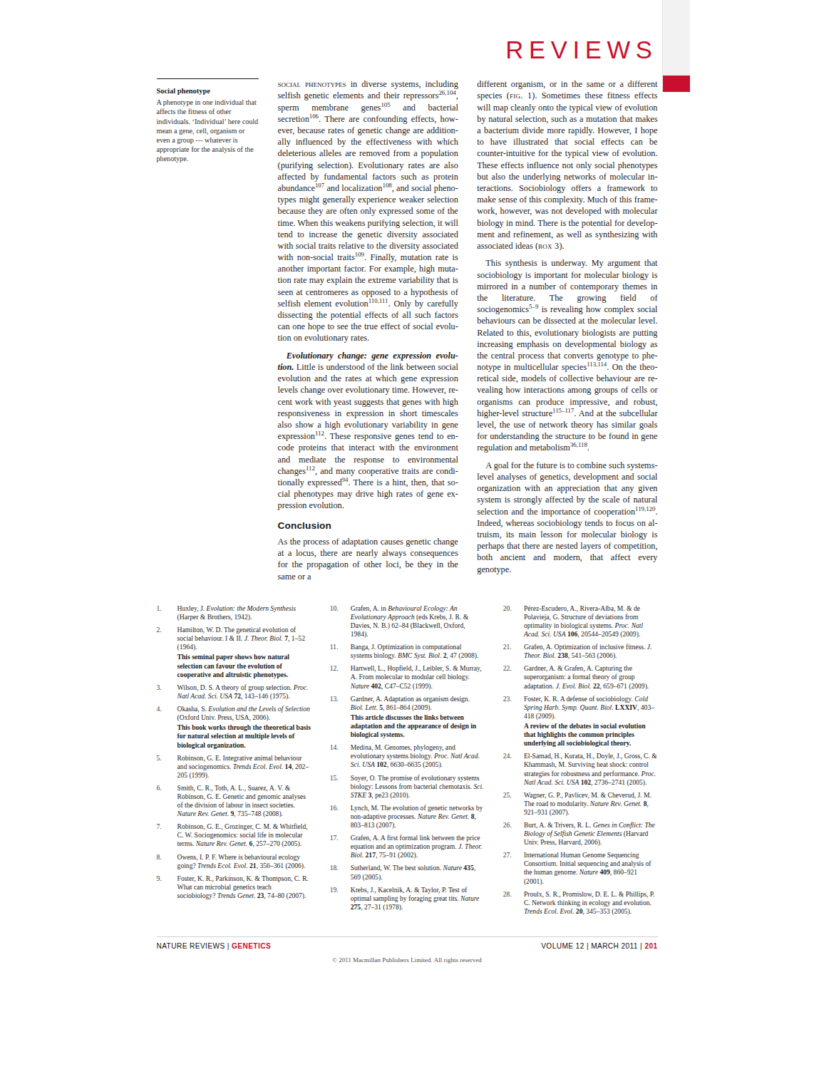Reviews
Social phenotype
A phenotype in one individual that affects the fitness of other individuals. ‘Individual’ here could mean a gene, cell, organism or even a group — whatever is appropriate for the analysis of the phenotype.
social phenotypes in diverse systems, including selfish genetic elements and their repressors26,104, sperm membrane genes105 and bacterial secretion106. There are confounding effects, however, because rates of genetic change are additionally influenced by the effectiveness with which deleterious alleles are removed from a population (purifying selection). Evolutionary rates are also affected by fundamental factors such as protein abundance107 and localization108, and social phenotypes might generally experience weaker selection because they are often only expressed some of the time. When this weakens purifying selection, it will tend to increase the genetic diversity associated with social traits relative to the diversity associated with non-social traits109. Finally, mutation rate is another important factor. For example, high mutation rate may explain the extreme variability that is seen at centromeres as opposed to a hypothesis of selfish element evolution110,111. Only by carefully dissecting the potential effects of all such factors can one hope to see the true effect of social evolution on evolutionary rates.
Evolutionary change: gene expression evolution. Little is understood of the link between social evolution and the rates at which gene expression levels change over evolutionary time. However, recent work with yeast suggests that genes with high responsiveness in expression in short timescales also show a high evolutionary variability in gene expression112. These responsive genes tend to encode proteins that interact with the environment and mediate the response to environmental changes112, and many cooperative traits are conditionally expressed94. There is a hint, then, that social phenotypes may drive high rates of gene expression evolution.
Conclusion
As the process of adaptation causes genetic change at a locus, there are nearly always consequences for the propagation of other loci, be they in the same or a
different organism, or in the same or a different species (fig. 1). Sometimes these fitness effects will map cleanly onto the typical view of evolution by natural selection, such as a mutation that makes a bacterium divide more rapidly. However, I hope to have illustrated that social effects can be counter-intuitive for the typical view of evolution. These effects influence not only social phenotypes but also the underlying networks of molecular interactions. Sociobiology offers a framework to make sense of this complexity. Much of this framework, however, was not developed with molecular biology in mind. There is the potential for development and refinement, as well as synthesizing with associated ideas (box 3).
This synthesis is underway. My argument that sociobiology is important for molecular biology is mirrored in a number of contemporary themes in the literature. The growing field of sociogenomics5–9 is revealing how complex social behaviours can be dissected at the molecular level. Related to this, evolutionary biologists are putting increasing emphasis on developmental biology as the central process that converts genotype to phenotype in multicellular species113,114. On the theoretical side, models of collective behaviour are revealing how interactions among groups of cells or organisms can produce impressive, and robust, higher-level structure115–117. And at the subcellular level, the use of network theory has similar goals for understanding the structure to be found in gene regulation and metabolism36,118.
A goal for the future is to combine such systems-level analyses of genetics, development and social organization with an appreciation that any given system is strongly affected by the scale of natural selection and the importance of cooperation119,120. Indeed, whereas sociobiology tends to focus on altruism, its main lesson for molecular biology is perhaps that there are nested layers of competition, both ancient and modern, that affect every genotype.
1. Huxley, J. Evolution: the Modern Synthesis (Harper & Brothers, 1942).
2. Hamilton, W. D. The genetical evolution of social behaviour. I & II. J. Theor. Biol. 7, 1–52 (1964). This seminal paper shows how natural selection can favour the evolution of cooperative and altruistic phenotypes.
3. Wilson, D. S. A theory of group selection. Proc. Natl Acad. Sci. USA 72, 143–146 (1975).
4. Okasha, S. Evolution and the Levels of Selection (Oxford Univ. Press, USA, 2006). This book works through the theoretical basis for natural selection at multiple levels of biological organization.
5. Robinson, G. E. Integrative animal behaviour and sociogenomics. Trends Ecol. Evol. 14, 202–205 (1999).
6. Smith, C. R., Toth, A. L., Suarez, A. V. & Robinson, G. E. Genetic and genomic analyses of the division of labour in insect societies. Nature Rev. Genet. 9, 735–748 (2008).
7. Robinson, G. E., Grozinger, C. M. & Whitfield, C. W. Sociogenomics: social life in molecular terms. Nature Rev. Genet. 6, 257–270 (2005).
8. Owens, I. P. F. Where is behavioural ecology going? Trends Ecol. Evol. 21, 356–361 (2006).
9. Foster, K. R., Parkinson, K. & Thompson, C. R. What can microbial genetics teach sociobiology? Trends Genet. 23, 74–80 (2007).
10. Grafen, A. in Behavioural Ecology: An Evolutionary Approach (eds Krebs, J. R. & Davies, N. B.) 62–84 (Blackwell, Oxford, 1984).
11. Banga, J. Optimization in computational systems biology. BMC Syst. Biol. 2, 47 (2008).
12. Hartwell, L., Hopfield, J., Leibler, S. & Murray, A. From molecular to modular cell biology. Nature 402, C47–C52 (1999).
13. Gardner, A. Adaptation as organism design. Biol. Lett. 5, 861–864 (2009). This article discusses the links between adaptation and the appearance of design in biological systems.
14. Medina, M. Genomes, phylogeny, and evolutionary systems biology. Proc. Natl Acad. Sci. USA 102, 6630–6635 (2005).
15. Soyer, O. The promise of evolutionary systems biology: Lessons from bacterial chemotaxis. Sci. STKE 3, pe23 (2010).
16. Lynch, M. The evolution of genetic networks by non-adaptive processes. Nature Rev. Genet. 8, 803–813 (2007).
17. Grafen, A. A first formal link between the price equation and an optimization program. J. Theor. Biol. 217, 75–91 (2002).
18. Sutherland, W. The best solution. Nature 435, 569 (2005).
19. Krebs, J., Kacelnik, A. & Taylor, P. Test of optimal sampling by foraging great tits. Nature 275, 27–31 (1978).
20. Pérez-Escudero, A., Rivera-Alba, M. & de Polavieja, G. Structure of deviations from optimality in biological systems. Proc. Natl Acad. Sci. USA 106, 20544–20549 (2009).
21. Grafen, A. Optimization of inclusive fitness. J. Theor. Biol. 238, 541–563 (2006).
22. Gardner, A. & Grafen, A. Capturing the superorganism: a formal theory of group adaptation. J. Evol. Biol. 22, 659–671 (2009).
23. Foster, K. R. A defense of sociobiology. Cold Spring Harb. Symp. Quant. Biol. LXXIV, 403–418 (2009). A review of the debates in social evolution that highlights the common principles underlying all sociobiological theory.
24. El-Samad, H., Kurata, H., Doyle, J., Gross, C. & Khammash, M. Surviving heat shock: control strategies for robustness and performance. Proc. Natl Acad. Sci. USA 102, 2736–2741 (2005).
25. Wagner, G. P., Pavlicev, M. & Cheverud, J. M. The road to modularity. Nature Rev. Genet. 8, 921–931 (2007).
26. Burt, A. & Trivers, R. L. Genes in Conflict: The Biology of Selfish Genetic Elements (Harvard Univ. Press, Harvard, 2006).
27. International Human Genome Sequencing Consortium. Initial sequencing and analysis of the human genome. Nature 409, 860–921 (2001).
28. Proulx, S. R., Promislow, D. E. L. & Phillips, P. C. Network thinking in ecology and evolution. Trends Ecol. Evol. 20, 345–353 (2005).
NATURE REVIEWS | GENETICS
VOLUME 12 | MARCH 2011 | 201
© 2011 Macmillan Publishers Limited. All rights reserved